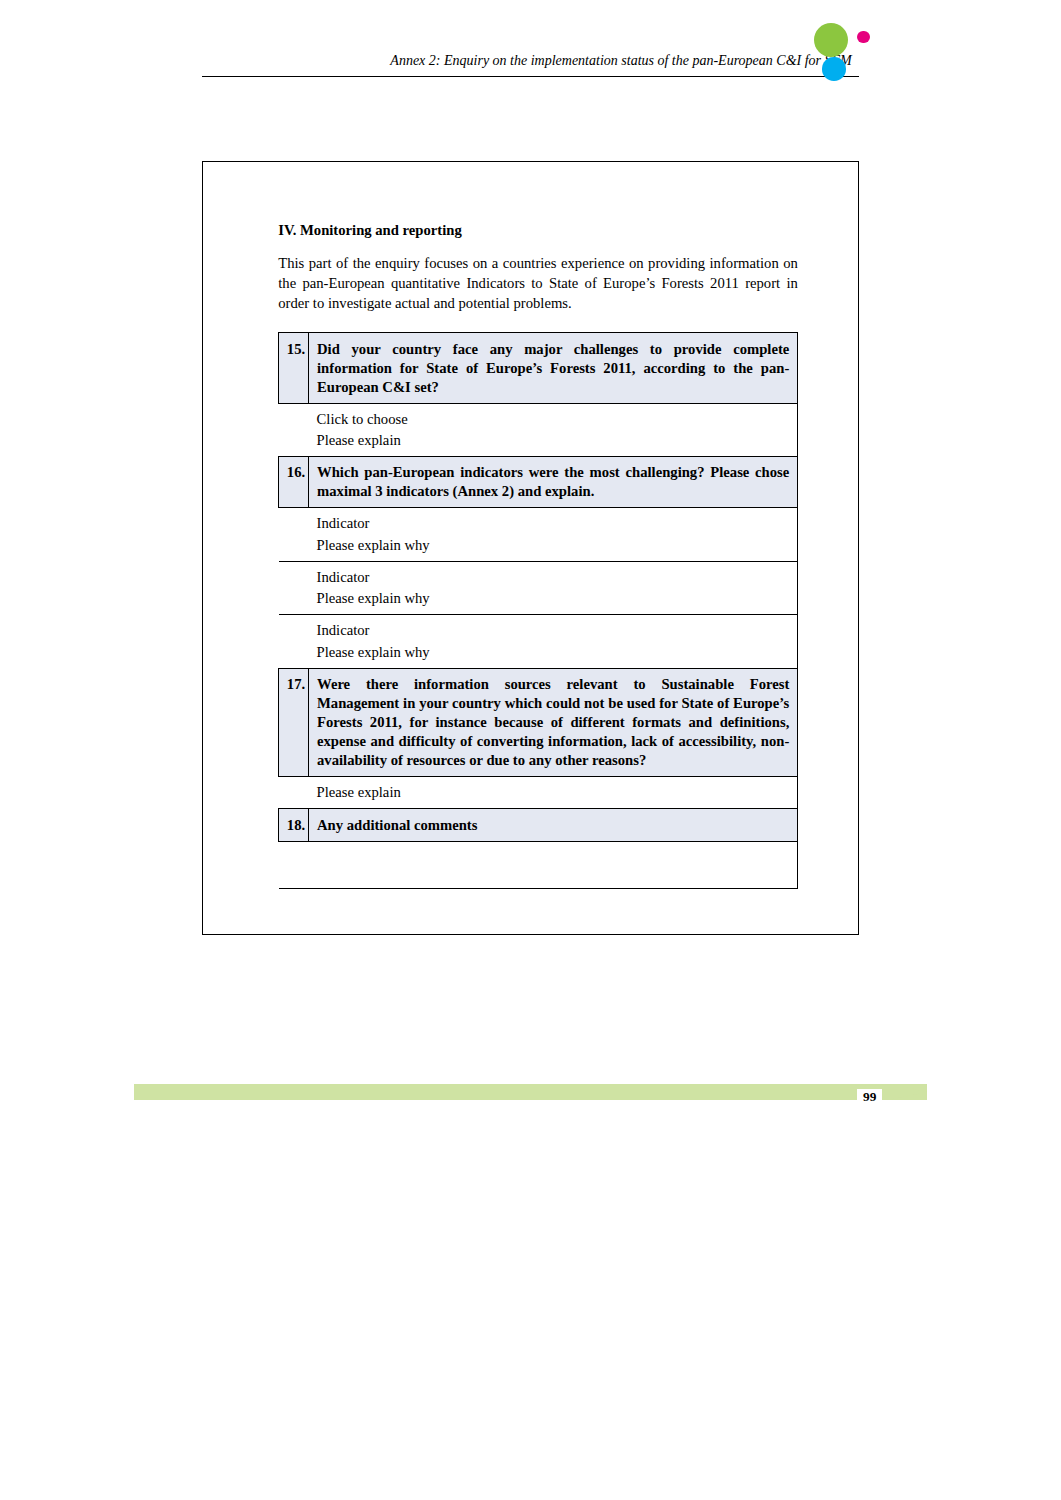Annex 2: Enquiry on the implementation status of the pan-European C&I for SFM
IV. Monitoring and reporting
This part of the enquiry focuses on a countries experience on providing information on the pan-European quantitative Indicators to State of Europe’s Forests 2011 report in order to investigate actual and potential problems.
| 15. | Did your country face any major challenges to provide complete information for State of Europe’s Forests 2011, according to the pan-European C&I set? |
| | Click to choose Please explain |
| 16. | Which pan-European indicators were the most challenging? Please chose maximal 3 indicators (Annex 2) and explain. |
| | Indicator Please explain why |
| | Indicator Please explain why |
| | Indicator Please explain why |
| 17. | Were there information sources relevant to Sustainable Forest Management in your country which could not be used for State of Europe’s Forests 2011, for instance because of different formats and definitions, expense and difficulty of converting information, lack of accessibility, non-availability of resources or due to any other reasons? |
| | Please explain |
| 18. | Any additional comments |
99